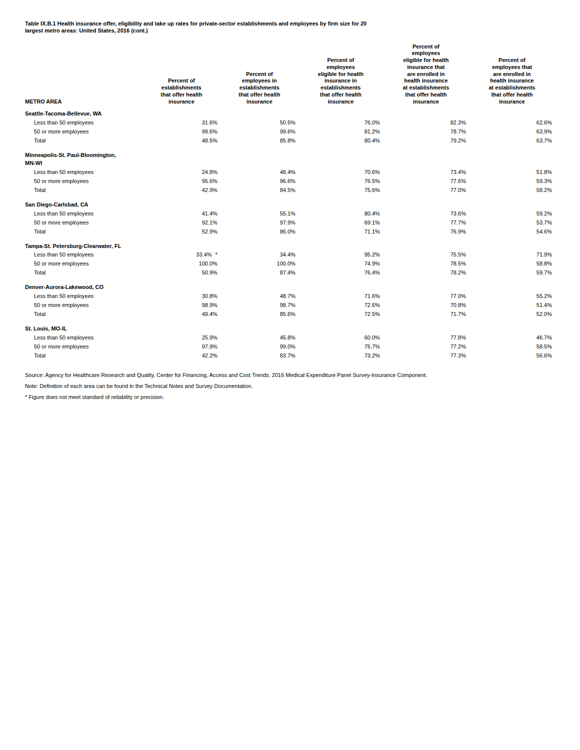Table IX.B.1 Health insurance offer, eligibility and take up rates for private-sector establishments and employees by firm size for 20
largest metro areas: United States, 2016 (cont.)
| METRO AREA | Percent of establishments that offer health insurance | Percent of employees in establishments that offer health insurance | Percent of employees eligible for health insurance in establishments that offer health insurance | Percent of employees eligible for health insurance that are enrolled in health insurance at establishments that offer health insurance | Percent of employees that are enrolled in health insurance at establishments that offer health insurance |
| --- | --- | --- | --- | --- | --- |
| Seattle-Tacoma-Bellevue, WA |
| Less than 50 employees | 31.6% | 50.5% | 76.0% | 82.3% | 62.6% |
| 50 or more employees | 99.6% | 99.6% | 81.2% | 78.7% | 63.9% |
| Total | 48.5% | 85.8% | 80.4% | 79.2% | 63.7% |
| Minneapolis-St. Paul-Bloomington, MN-WI |
| Less than 50 employees | 24.8% | 48.4% | 70.6% | 73.4% | 51.8% |
| 50 or more employees | 95.6% | 96.6% | 76.5% | 77.6% | 59.3% |
| Total | 42.9% | 84.5% | 75.6% | 77.0% | 58.2% |
| San Diego-Carlsbad, CA |
| Less than 50 employees | 41.4% | 55.1% | 80.4% | 73.6% | 59.2% |
| 50 or more employees | 92.1% | 97.9% | 69.1% | 77.7% | 53.7% |
| Total | 52.9% | 86.0% | 71.1% | 76.9% | 54.6% |
| Tampa-St. Petersburg-Clearwater, FL |
| Less than 50 employees | 33.4% * | 34.4% | 95.2% | 75.5% | 71.9% |
| 50 or more employees | 100.0% | 100.0% | 74.9% | 78.5% | 58.8% |
| Total | 50.9% | 87.4% | 76.4% | 78.2% | 59.7% |
| Denver-Aurora-Lakewood, CO |
| Less than 50 employees | 30.8% | 48.7% | 71.6% | 77.0% | 55.2% |
| 50 or more employees | 98.9% | 98.7% | 72.6% | 70.8% | 51.4% |
| Total | 49.4% | 85.6% | 72.5% | 71.7% | 52.0% |
| St. Louis, MO-IL |
| Less than 50 employees | 25.9% | 45.8% | 60.0% | 77.8% | 46.7% |
| 50 or more employees | 97.9% | 99.0% | 75.7% | 77.2% | 58.5% |
| Total | 42.2% | 83.7% | 73.2% | 77.3% | 56.6% |
Source: Agency for Healthcare Research and Quality, Center for Financing, Access and Cost Trends. 2016 Medical Expenditure Panel Survey-Insurance Component.
Note: Definition of each area can be found in the Technical Notes and Survey Documentation.
* Figure does not meet standard of reliability or precision.